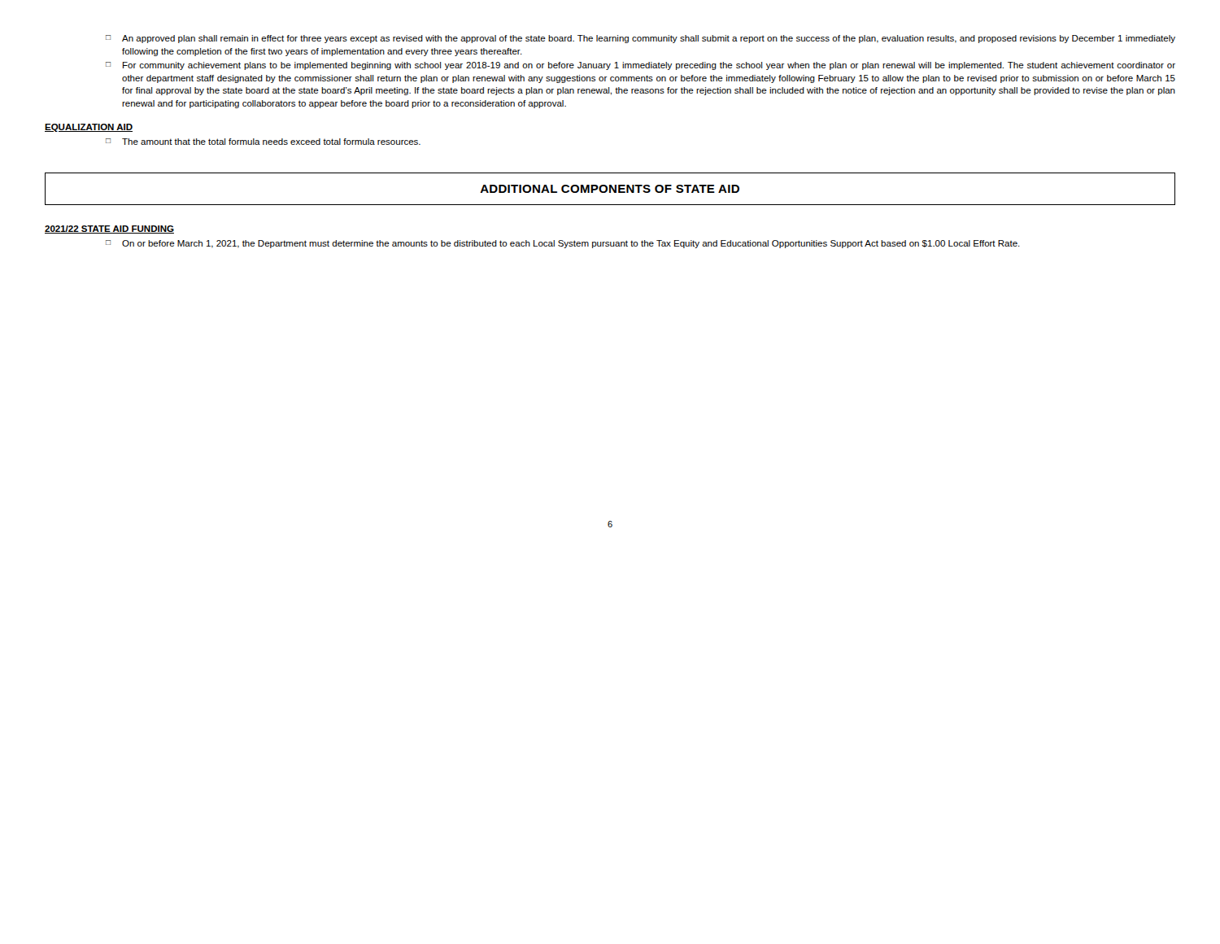□ An approved plan shall remain in effect for three years except as revised with the approval of the state board. The learning community shall submit a report on the success of the plan, evaluation results, and proposed revisions by December 1 immediately following the completion of the first two years of implementation and every three years thereafter.
□ For community achievement plans to be implemented beginning with school year 2018-19 and on or before January 1 immediately preceding the school year when the plan or plan renewal will be implemented. The student achievement coordinator or other department staff designated by the commissioner shall return the plan or plan renewal with any suggestions or comments on or before the immediately following February 15 to allow the plan to be revised prior to submission on or before March 15 for final approval by the state board at the state board’s April meeting. If the state board rejects a plan or plan renewal, the reasons for the rejection shall be included with the notice of rejection and an opportunity shall be provided to revise the plan or plan renewal and for participating collaborators to appear before the board prior to a reconsideration of approval.
EQUALIZATION AID
□ The amount that the total formula needs exceed total formula resources.
ADDITIONAL COMPONENTS OF STATE AID
2021/22 STATE AID FUNDING
□ On or before March 1, 2021, the Department must determine the amounts to be distributed to each Local System pursuant to the Tax Equity and Educational Opportunities Support Act based on $1.00 Local Effort Rate.
6